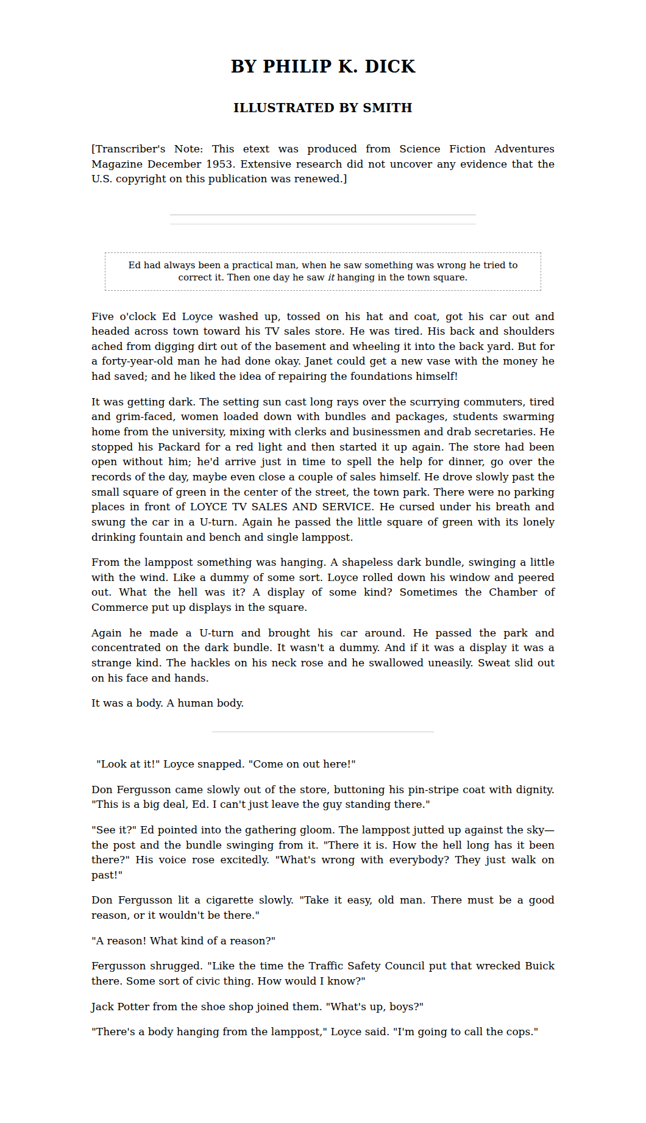BY PHILIP K. DICK
ILLUSTRATED BY SMITH
[Transcriber's Note: This etext was produced from Science Fiction Adventures Magazine December 1953. Extensive research did not uncover any evidence that the U.S. copyright on this publication was renewed.]
Ed had always been a practical man, when he saw something was wrong he tried to correct it. Then one day he saw it hanging in the town square.
Five o'clock Ed Loyce washed up, tossed on his hat and coat, got his car out and headed across town toward his TV sales store. He was tired. His back and shoulders ached from digging dirt out of the basement and wheeling it into the back yard. But for a forty-year-old man he had done okay. Janet could get a new vase with the money he had saved; and he liked the idea of repairing the foundations himself!
It was getting dark. The setting sun cast long rays over the scurrying commuters, tired and grim-faced, women loaded down with bundles and packages, students swarming home from the university, mixing with clerks and businessmen and drab secretaries. He stopped his Packard for a red light and then started it up again. The store had been open without him; he'd arrive just in time to spell the help for dinner, go over the records of the day, maybe even close a couple of sales himself. He drove slowly past the small square of green in the center of the street, the town park. There were no parking places in front of LOYCE TV SALES AND SERVICE. He cursed under his breath and swung the car in a U-turn. Again he passed the little square of green with its lonely drinking fountain and bench and single lamppost.
From the lamppost something was hanging. A shapeless dark bundle, swinging a little with the wind. Like a dummy of some sort. Loyce rolled down his window and peered out. What the hell was it? A display of some kind? Sometimes the Chamber of Commerce put up displays in the square.
Again he made a U-turn and brought his car around. He passed the park and concentrated on the dark bundle. It wasn't a dummy. And if it was a display it was a strange kind. The hackles on his neck rose and he swallowed uneasily. Sweat slid out on his face and hands.
It was a body. A human body.
"Look at it!" Loyce snapped. "Come on out here!"
Don Fergusson came slowly out of the store, buttoning his pin-stripe coat with dignity. "This is a big deal, Ed. I can't just leave the guy standing there."
"See it?" Ed pointed into the gathering gloom. The lamppost jutted up against the sky—the post and the bundle swinging from it. "There it is. How the hell long has it been there?" His voice rose excitedly. "What's wrong with everybody? They just walk on past!"
Don Fergusson lit a cigarette slowly. "Take it easy, old man. There must be a good reason, or it wouldn't be there."
"A reason! What kind of a reason?"
Fergusson shrugged. "Like the time the Traffic Safety Council put that wrecked Buick there. Some sort of civic thing. How would I know?"
Jack Potter from the shoe shop joined them. "What's up, boys?"
"There's a body hanging from the lamppost," Loyce said. "I'm going to call the cops."